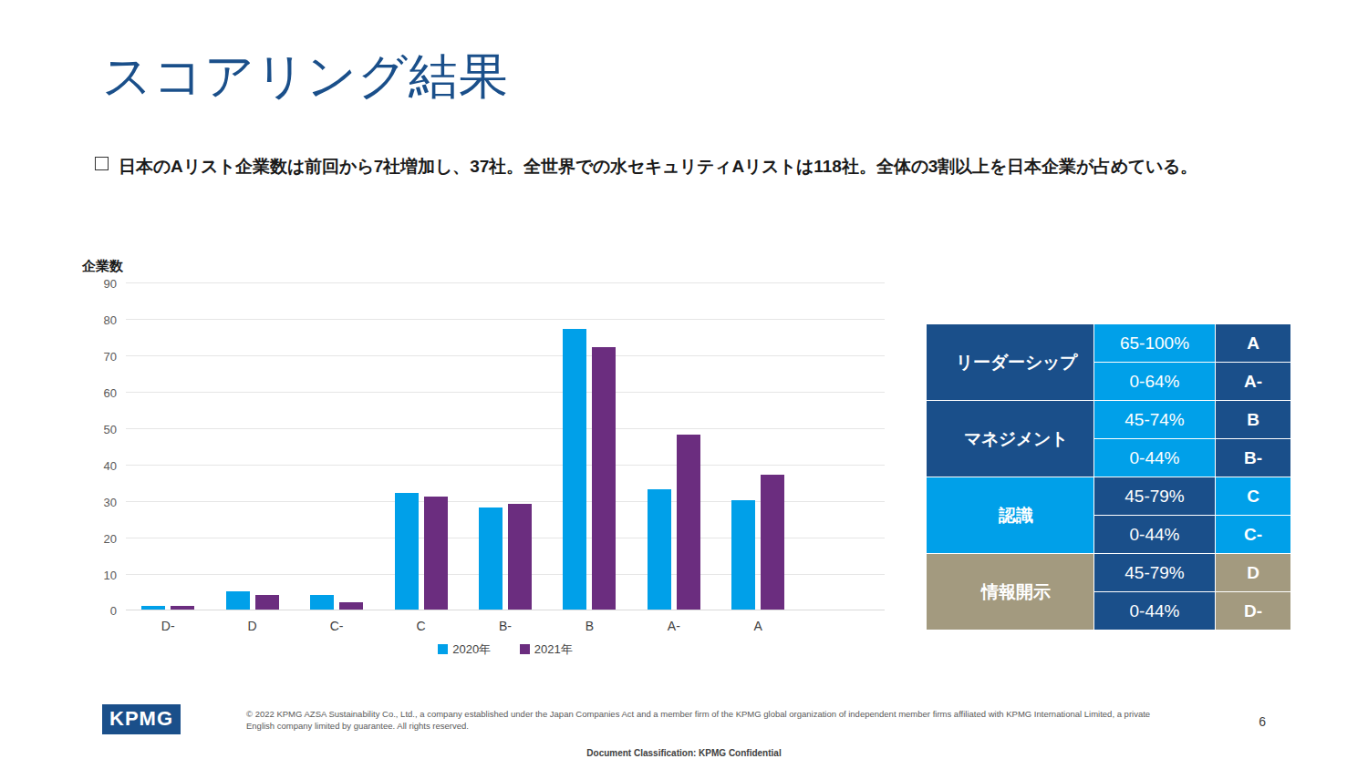スコアリング結果
日本のAリスト企業数は前回から7社増加し、37社。全世界での水セキュリティAリストは118社。全体の3割以上を日本企業が占めている。
企業数
90
80
70
60
50
40
30
20
10
0
D-
D
C-
C
B-
B
A-
A
2020年 2021年
| リーダーシップ | 65-100% | A |
| 0-64% | A- |
| マネジメント | 45-74% | B |
| 0-44% | B- |
| 認識 | 45-79% | C |
| 0-44% | C- |
| 情報開示 | 45-79% | D |
| 0-44% | D- |
KPMG
© 2022 KPMG AZSA Sustainability Co., Ltd., a company established under the Japan Companies Act and a member firm of the KPMG global organization of independent member firms affiliated with KPMG International Limited, a private English company limited by guarantee. All rights reserved.
6
Document Classification: KPMG Confidential